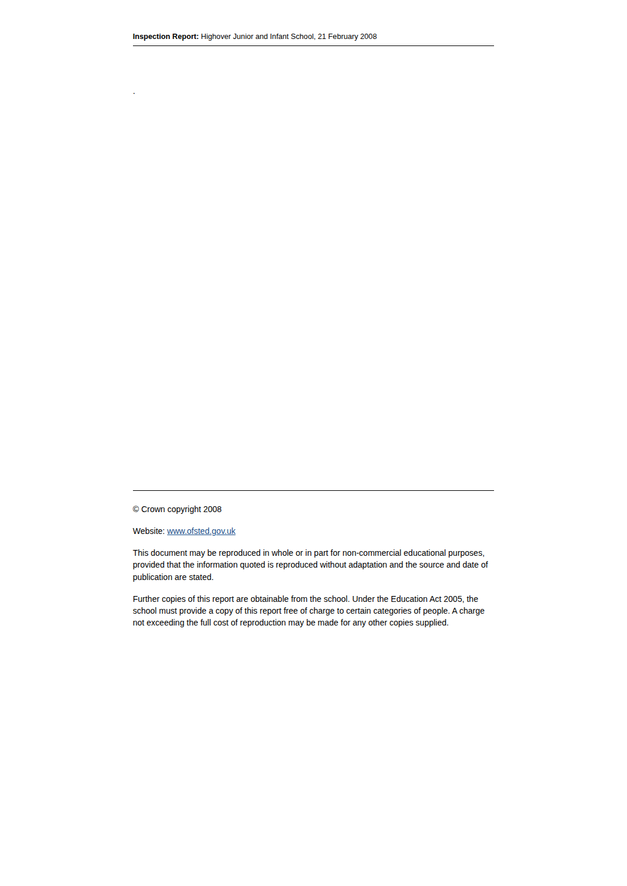Inspection Report: Highover Junior and Infant School, 21 February 2008
.
© Crown copyright 2008
Website: www.ofsted.gov.uk
This document may be reproduced in whole or in part for non-commercial educational purposes, provided that the information quoted is reproduced without adaptation and the source and date of publication are stated.
Further copies of this report are obtainable from the school. Under the Education Act 2005, the school must provide a copy of this report free of charge to certain categories of people. A charge not exceeding the full cost of reproduction may be made for any other copies supplied.